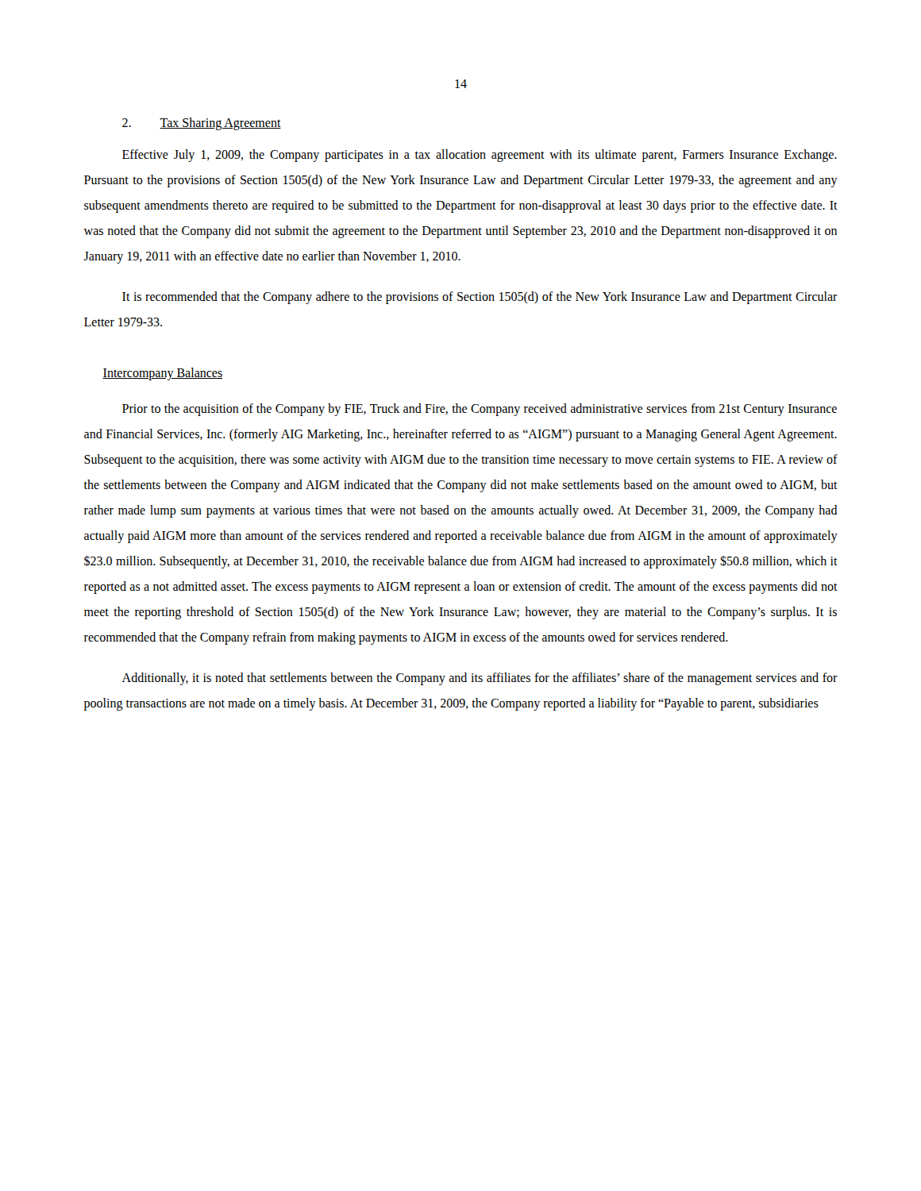14
2. Tax Sharing Agreement
Effective July 1, 2009, the Company participates in a tax allocation agreement with its ultimate parent, Farmers Insurance Exchange. Pursuant to the provisions of Section 1505(d) of the New York Insurance Law and Department Circular Letter 1979-33, the agreement and any subsequent amendments thereto are required to be submitted to the Department for non-disapproval at least 30 days prior to the effective date. It was noted that the Company did not submit the agreement to the Department until September 23, 2010 and the Department non-disapproved it on January 19, 2011 with an effective date no earlier than November 1, 2010.
It is recommended that the Company adhere to the provisions of Section 1505(d) of the New York Insurance Law and Department Circular Letter 1979-33.
Intercompany Balances
Prior to the acquisition of the Company by FIE, Truck and Fire, the Company received administrative services from 21st Century Insurance and Financial Services, Inc. (formerly AIG Marketing, Inc., hereinafter referred to as “AIGM”) pursuant to a Managing General Agent Agreement. Subsequent to the acquisition, there was some activity with AIGM due to the transition time necessary to move certain systems to FIE. A review of the settlements between the Company and AIGM indicated that the Company did not make settlements based on the amount owed to AIGM, but rather made lump sum payments at various times that were not based on the amounts actually owed. At December 31, 2009, the Company had actually paid AIGM more than amount of the services rendered and reported a receivable balance due from AIGM in the amount of approximately $23.0 million. Subsequently, at December 31, 2010, the receivable balance due from AIGM had increased to approximately $50.8 million, which it reported as a not admitted asset. The excess payments to AIGM represent a loan or extension of credit. The amount of the excess payments did not meet the reporting threshold of Section 1505(d) of the New York Insurance Law; however, they are material to the Company’s surplus. It is recommended that the Company refrain from making payments to AIGM in excess of the amounts owed for services rendered.
Additionally, it is noted that settlements between the Company and its affiliates for the affiliates’ share of the management services and for pooling transactions are not made on a timely basis. At December 31, 2009, the Company reported a liability for “Payable to parent, subsidiaries